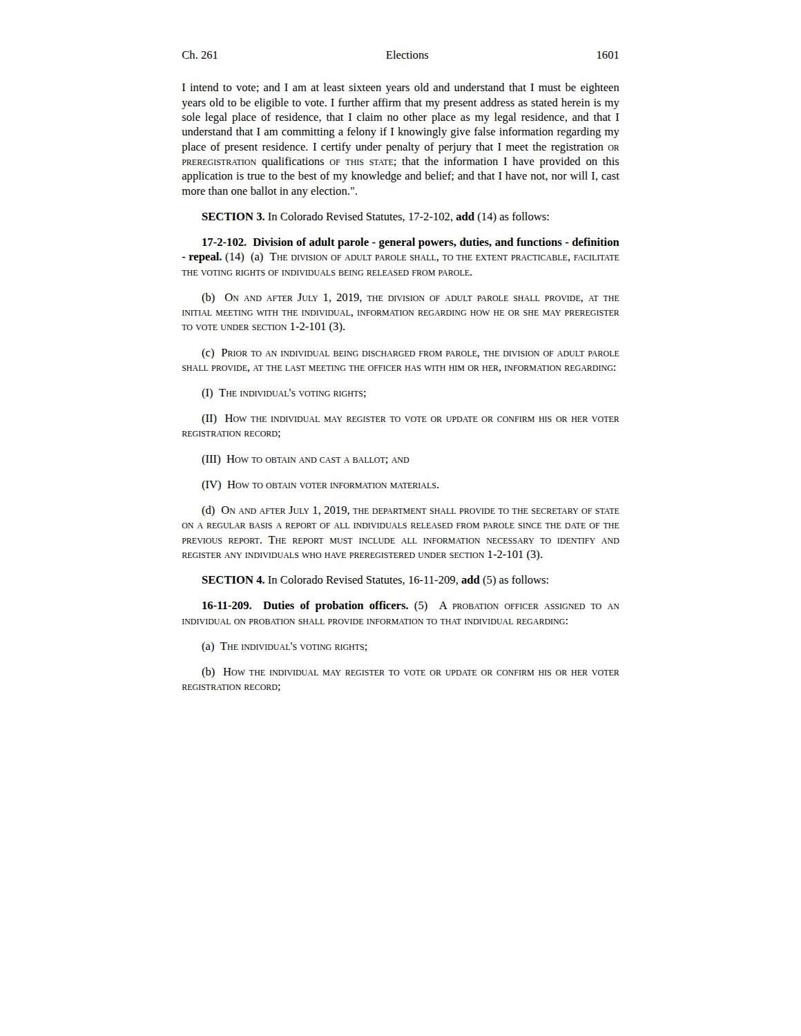Ch. 261
Elections
1601
I intend to vote; and I am at least sixteen years old and understand that I must be eighteen years old to be eligible to vote. I further affirm that my present address as stated herein is my sole legal place of residence, that I claim no other place as my legal residence, and that I understand that I am committing a felony if I knowingly give false information regarding my place of present residence. I certify under penalty of perjury that I meet the registration or preregistration qualifications of this state; that the information I have provided on this application is true to the best of my knowledge and belief; and that I have not, nor will I, cast more than one ballot in any election.".
SECTION 3. In Colorado Revised Statutes, 17-2-102, add (14) as follows:
17-2-102. Division of adult parole - general powers, duties, and functions - definition - repeal. (14) (a) The division of adult parole shall, to the extent practicable, facilitate the voting rights of individuals being released from parole.
(b) On and after July 1, 2019, the division of adult parole shall provide, at the initial meeting with the individual, information regarding how he or she may preregister to vote under section 1-2-101 (3).
(c) Prior to an individual being discharged from parole, the division of adult parole shall provide, at the last meeting the officer has with him or her, information regarding:
(I) The individual's voting rights;
(II) How the individual may register to vote or update or confirm his or her voter registration record;
(III) How to obtain and cast a ballot; and
(IV) How to obtain voter information materials.
(d) On and after July 1, 2019, the department shall provide to the secretary of state on a regular basis a report of all individuals released from parole since the date of the previous report. The report must include all information necessary to identify and register any individuals who have preregistered under section 1-2-101 (3).
SECTION 4. In Colorado Revised Statutes, 16-11-209, add (5) as follows:
16-11-209. Duties of probation officers. (5) A probation officer assigned to an individual on probation shall provide information to that individual regarding:
(a) The individual's voting rights;
(b) How the individual may register to vote or update or confirm his or her voter registration record;